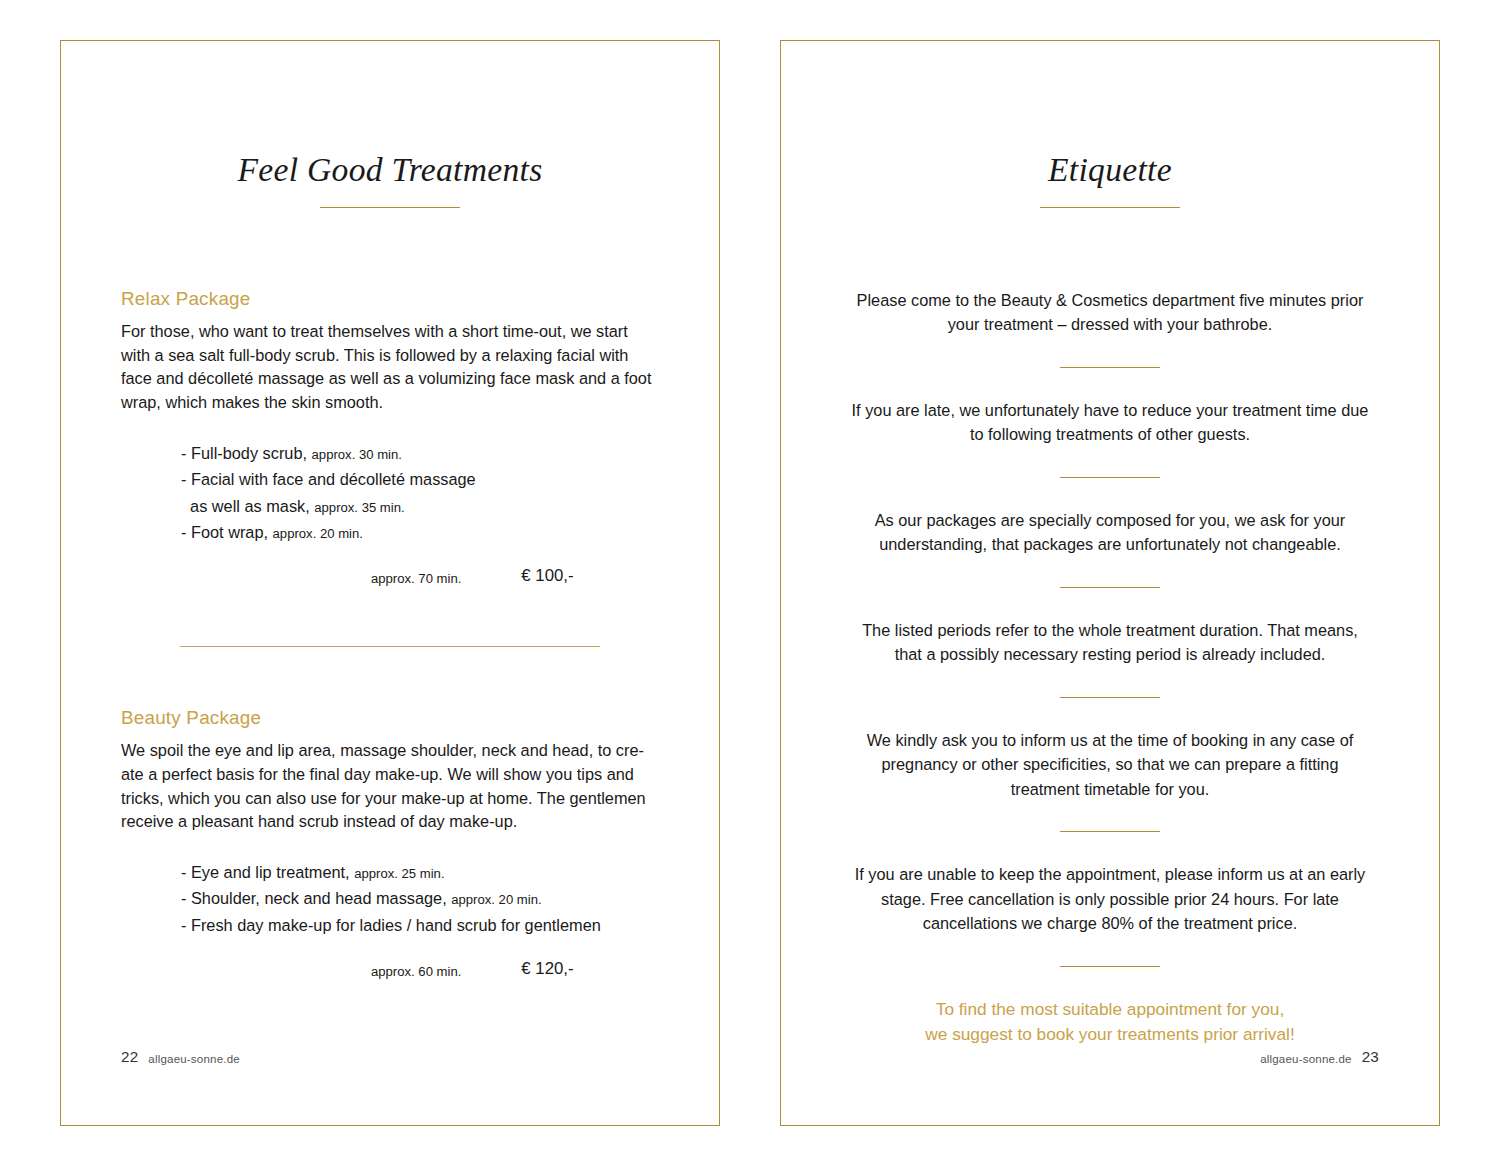Feel Good Treatments
Relax Package
For those, who want to treat themselves with a short time-out, we start with a sea salt full-body scrub. This is followed by a relaxing facial with face and décolleté massage as well as a volumizing face mask and a foot wrap, which makes the skin smooth.
- Full-body scrub, approx. 30 min.
- Facial with face and décolleté massage
as well as mask, approx. 35 min.
- Foot wrap, approx. 20 min.
approx. 70 min. € 100,-
Beauty Package
We spoil the eye and lip area, massage shoulder, neck and head, to cre- ate a perfect basis for the final day make-up. We will show you tips and tricks, which you can also use for your make-up at home. The gentlemen receive a pleasant hand scrub instead of day make-up.
- Eye and lip treatment, approx. 25 min.
- Shoulder, neck and head massage, approx. 20 min.
- Fresh day make-up for ladies / hand scrub for gentlemen
approx. 60 min. € 120,-
22 allgaeu-sonne.de
Etiquette
Please come to the Beauty & Cosmetics department five minutes prior
your treatment – dressed with your bathrobe.
If you are late, we unfortunately have to reduce your treatment time due
to following treatments of other guests.
As our packages are specially composed for you, we ask for your
understanding, that packages are unfortunately not changeable.
The listed periods refer to the whole treatment duration. That means,
that a possibly necessary resting period is already included.
We kindly ask you to inform us at the time of booking in any case of
pregnancy or other specificities, so that we can prepare a fitting
treatment timetable for you.
If you are unable to keep the appointment, please inform us at an early
stage. Free cancellation is only possible prior 24 hours. For late
cancellations we charge 80% of the treatment price.
To find the most suitable appointment for you,
we suggest to book your treatments prior arrival!
allgaeu-sonne.de 23